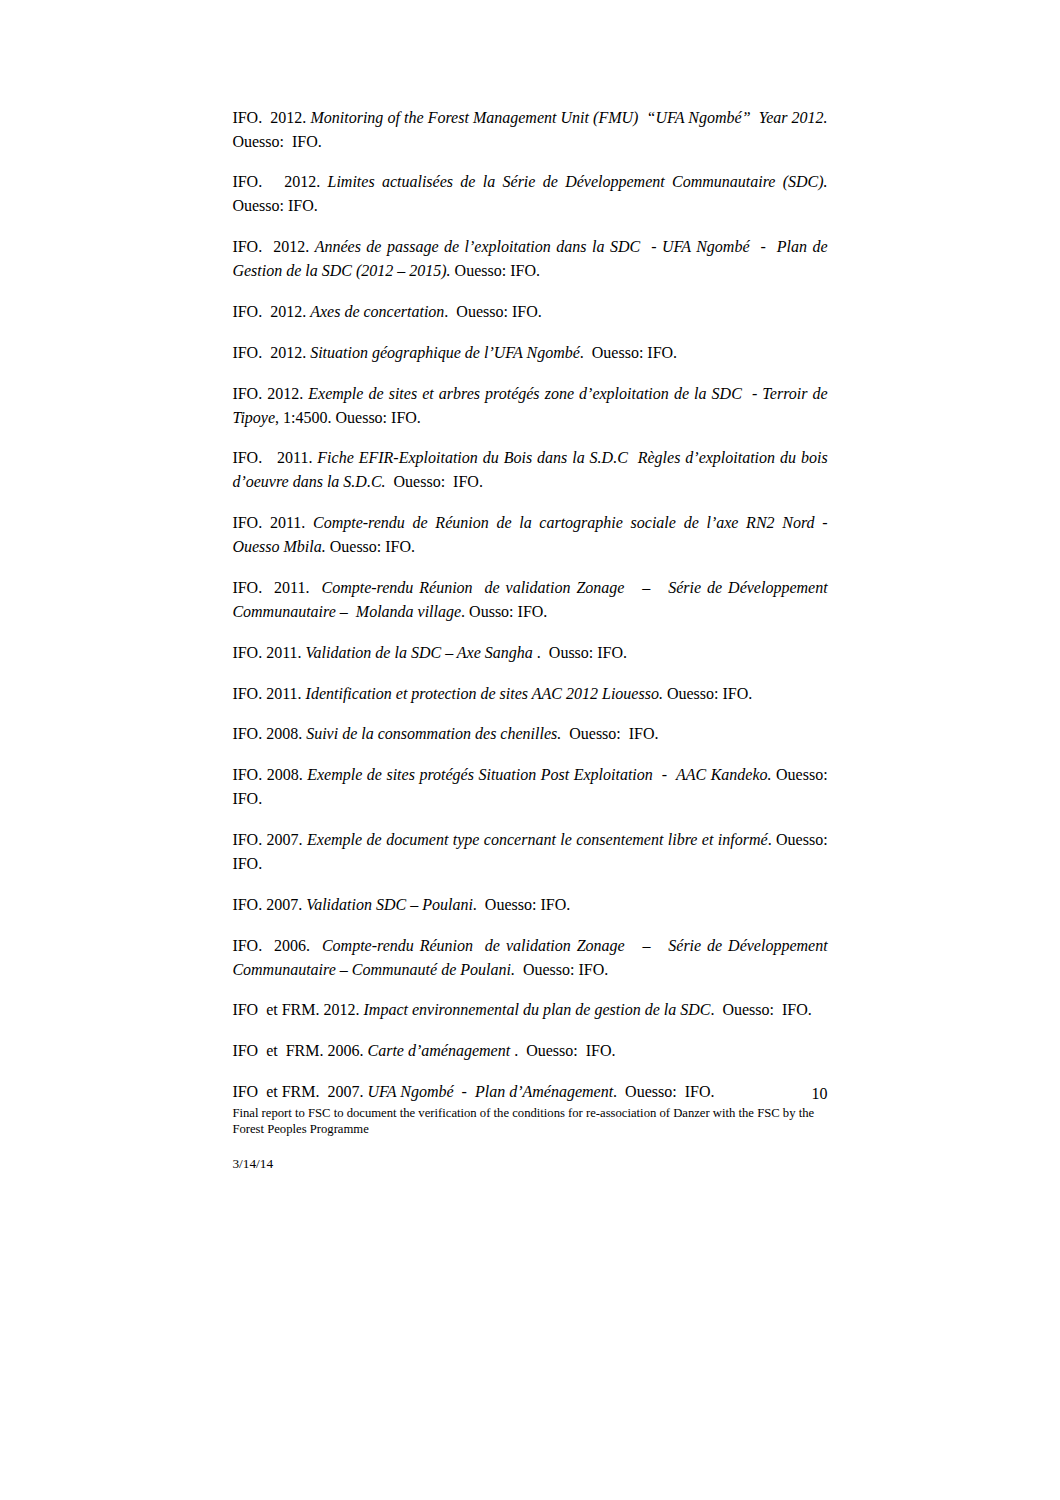IFO. 2012. Monitoring of the Forest Management Unit (FMU) “UFA Ngombé” Year 2012. Ouesso: IFO.
IFO. 2012. Limites actualisées de la Série de Développement Communautaire (SDC). Ouesso: IFO.
IFO. 2012. Années de passage de l’exploitation dans la SDC - UFA Ngombé - Plan de Gestion de la SDC (2012 – 2015). Ouesso: IFO.
IFO. 2012. Axes de concertation. Ouesso: IFO.
IFO. 2012. Situation géographique de l’UFA Ngombé. Ouesso: IFO.
IFO. 2012. Exemple de sites et arbres protégés zone d’exploitation de la SDC - Terroir de Tipoye, 1:4500. Ouesso: IFO.
IFO. 2011. Fiche EFIR-Exploitation du Bois dans la S.D.C Règles d’exploitation du bois d’oeuvre dans la S.D.C. Ouesso: IFO.
IFO. 2011. Compte-rendu de Réunion de la cartographie sociale de l’axe RN2 Nord - Ouesso Mbila. Ouesso: IFO.
IFO. 2011. Compte-rendu Réunion de validation Zonage – Série de Développement Communautaire – Molanda village. Ousso: IFO.
IFO. 2011. Validation de la SDC – Axe Sangha . Ousso: IFO.
IFO. 2011. Identification et protection de sites AAC 2012 Liouesso. Ouesso: IFO.
IFO. 2008. Suivi de la consommation des chenilles. Ouesso: IFO.
IFO. 2008. Exemple de sites protégés Situation Post Exploitation - AAC Kandeko. Ouesso: IFO.
IFO. 2007. Exemple de document type concernant le consentement libre et informé. Ouesso: IFO.
IFO. 2007. Validation SDC – Poulani. Ouesso: IFO.
IFO. 2006. Compte-rendu Réunion de validation Zonage – Série de Développement Communautaire – Communauté de Poulani. Ouesso: IFO.
IFO et FRM. 2012. Impact environnemental du plan de gestion de la SDC. Ouesso: IFO.
IFO et FRM. 2006. Carte d’aménagement . Ouesso: IFO.
IFO et FRM. 2007. UFA Ngombé - Plan d’Aménagement. Ouesso: IFO.
10
Final report to FSC to document the verification of the conditions for re-association of Danzer with the FSC by the Forest Peoples Programme
3/14/14